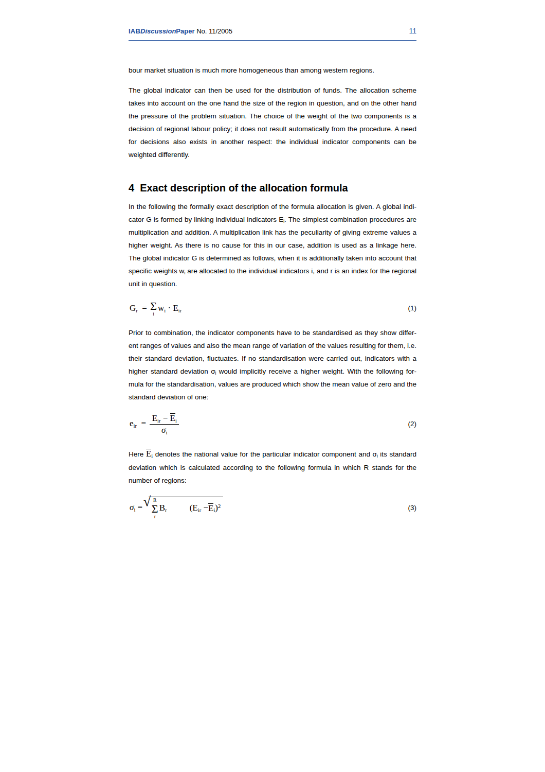IAB Discussion Paper No. 11/2005
11
bour market situation is much more homogeneous than among western regions.
The global indicator can then be used for the distribution of funds. The allocation scheme takes into account on the one hand the size of the region in question, and on the other hand the pressure of the problem situation. The choice of the weight of the two components is a decision of regional labour policy; it does not result automatically from the procedure. A need for decisions also exists in another respect: the individual indicator components can be weighted differently.
4 Exact description of the allocation formula
In the following the formally exact description of the formula allocation is given. A global indicator G is formed by linking individual indicators Ei. The simplest combination procedures are multiplication and addition. A multiplication link has the peculiarity of giving extreme values a higher weight. As there is no cause for this in our case, addition is used as a linkage here. The global indicator G is determined as follows, when it is additionally taken into account that specific weights wi are allocated to the individual indicators i, and r is an index for the regional unit in question.
Gr = Σiwi · Eir (1)
Prior to combination, the indicator components have to be standardised as they show different ranges of values and also the mean range of variation of the values resulting for them, i.e. their standard deviation, fluctuates. If no standardisation were carried out, indicators with a higher standard deviation σi would implicitly receive a higher weight. With the following formula for the standardisation, values are produced which show the mean value of zero and the standard deviation of one:
eir = Eir − Ei σi (2)
Here Ei denotes the national value for the particular indicator component and σi its standard deviation which is calculated according to the following formula in which R stands for the number of regions:
σi =RΣr Br (Eir −Ei)2 (3)